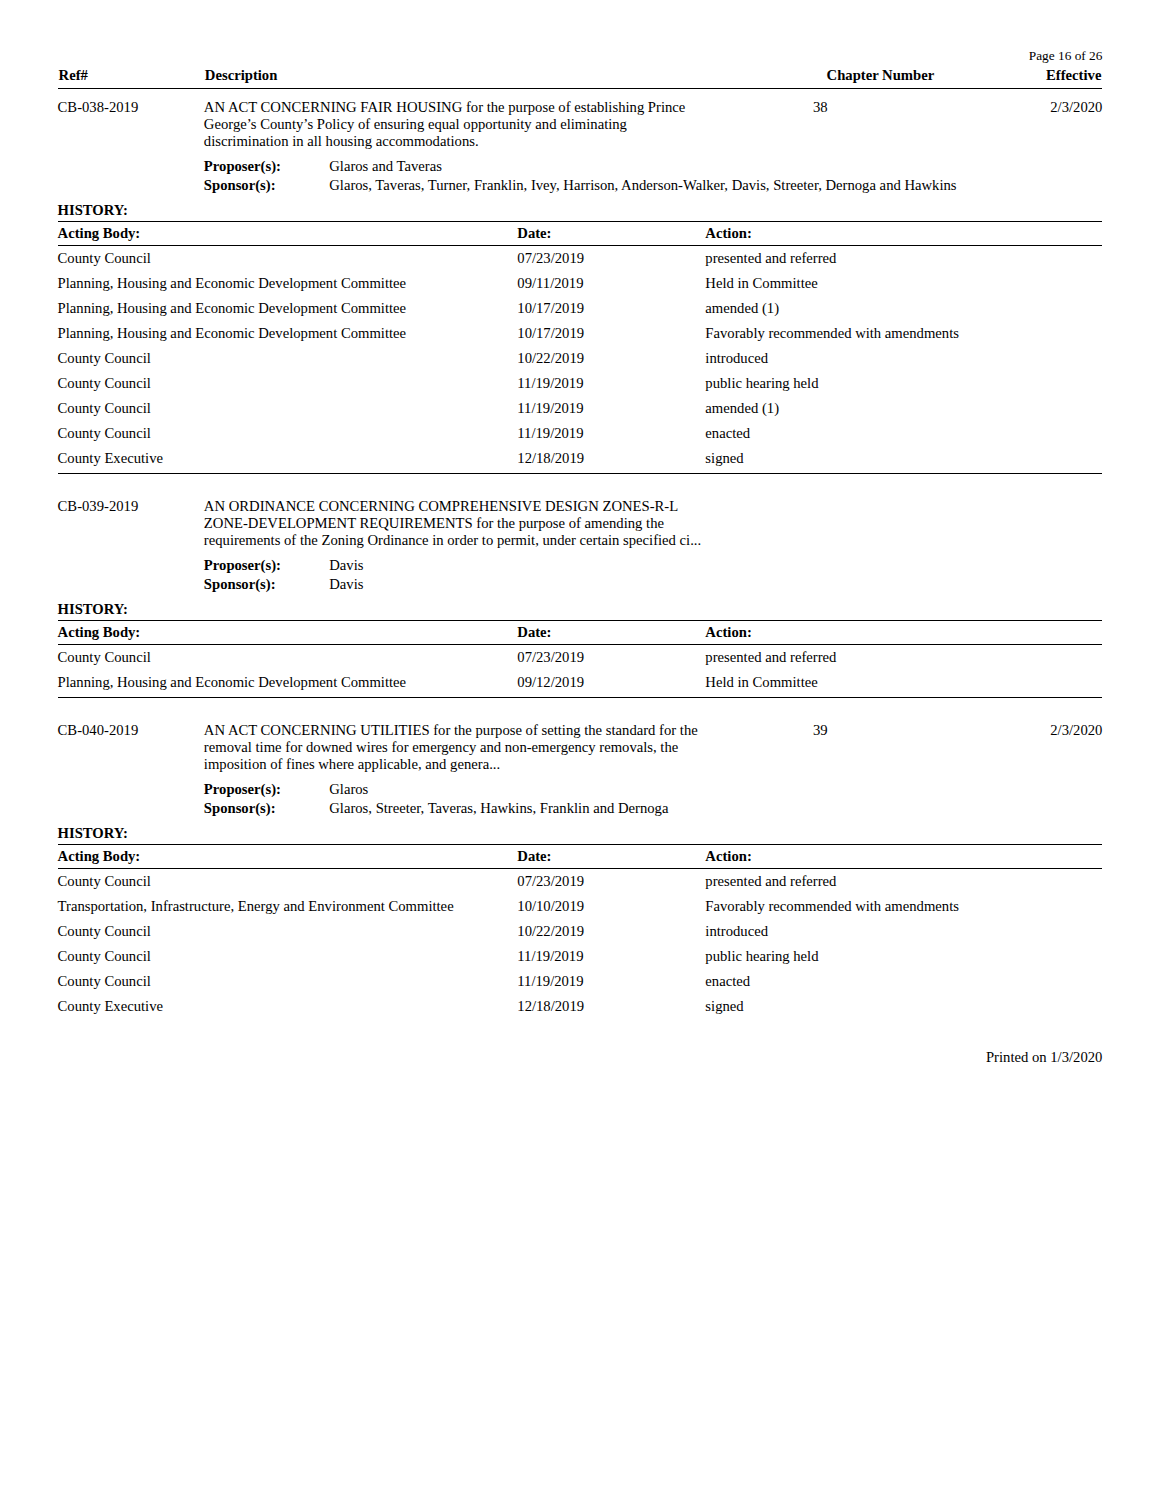Page 16 of 26
| Ref# | Description | Chapter Number | Effective |
| CB-038-2019 | AN ACT CONCERNING FAIR HOUSING for the purpose of establishing Prince George’s County’s Policy of ensuring equal opportunity and eliminating discrimination in all housing accommodations. | 38 | 2/3/2020 |
| Proposer(s): | Glaros and Taveras |
| Sponsor(s): | Glaros, Taveras, Turner, Franklin, Ivey, Harrison, Anderson-Walker, Davis, Streeter, Dernoga and Hawkins |
HISTORY:
| Acting Body: | Date: | Action: |
| --- | --- | --- |
| County Council | 07/23/2019 | presented and referred |
| Planning, Housing and Economic Development Committee | 09/11/2019 | Held in Committee |
| Planning, Housing and Economic Development Committee | 10/17/2019 | amended (1) |
| Planning, Housing and Economic Development Committee | 10/17/2019 | Favorably recommended with amendments |
| County Council | 10/22/2019 | introduced |
| County Council | 11/19/2019 | public hearing held |
| County Council | 11/19/2019 | amended (1) |
| County Council | 11/19/2019 | enacted |
| County Executive | 12/18/2019 | signed |
| CB-039-2019 | AN ORDINANCE CONCERNING COMPREHENSIVE DESIGN ZONES-R-L ZONE-DEVELOPMENT REQUIREMENTS for the purpose of amending the requirements of the Zoning Ordinance in order to permit, under certain specified ci... | | |
| Proposer(s): | Davis |
| Sponsor(s): | Davis |
HISTORY:
| Acting Body: | Date: | Action: |
| --- | --- | --- |
| County Council | 07/23/2019 | presented and referred |
| Planning, Housing and Economic Development Committee | 09/12/2019 | Held in Committee |
| CB-040-2019 | AN ACT CONCERNING UTILITIES for the purpose of setting the standard for the removal time for downed wires for emergency and non-emergency removals, the imposition of fines where applicable, and genera... | 39 | 2/3/2020 |
| Proposer(s): | Glaros |
| Sponsor(s): | Glaros, Streeter, Taveras, Hawkins, Franklin and Dernoga |
HISTORY:
| Acting Body: | Date: | Action: |
| --- | --- | --- |
| County Council | 07/23/2019 | presented and referred |
| Transportation, Infrastructure, Energy and Environment Committee | 10/10/2019 | Favorably recommended with amendments |
| County Council | 10/22/2019 | introduced |
| County Council | 11/19/2019 | public hearing held |
| County Council | 11/19/2019 | enacted |
| County Executive | 12/18/2019 | signed |
Printed on 1/3/2020